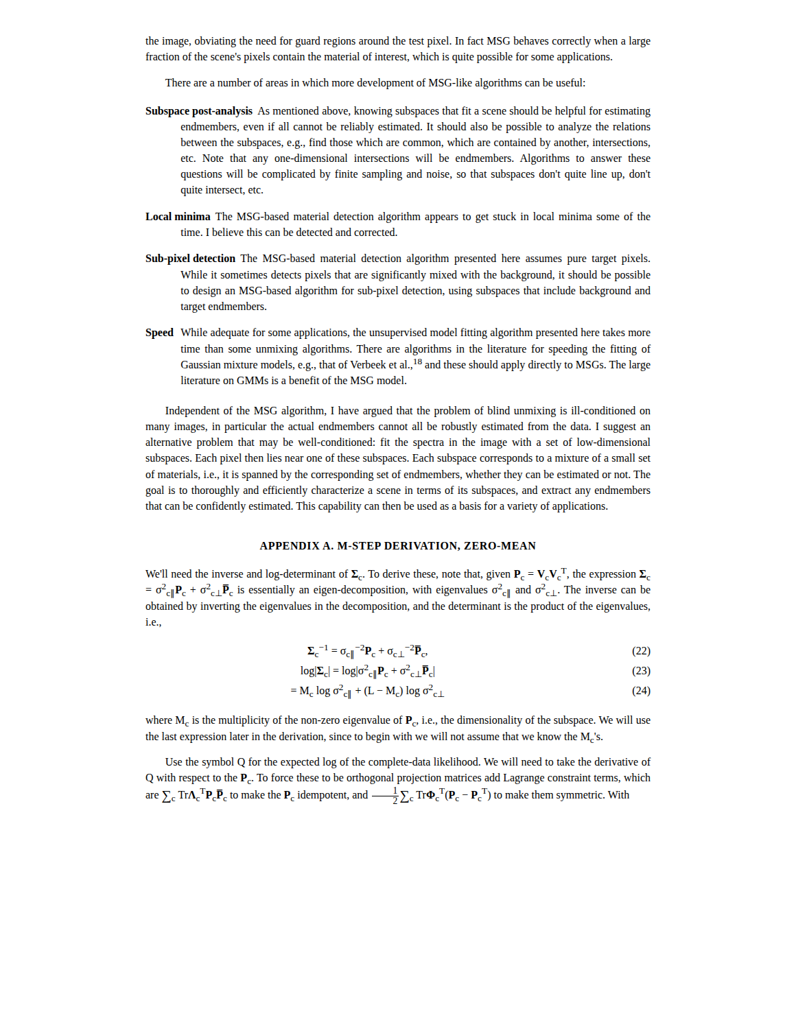the image, obviating the need for guard regions around the test pixel. In fact MSG behaves correctly when a large fraction of the scene's pixels contain the material of interest, which is quite possible for some applications.
There are a number of areas in which more development of MSG-like algorithms can be useful:
Subspace post-analysis
As mentioned above, knowing subspaces that fit a scene should be helpful for estimating endmembers, even if all cannot be reliably estimated. It should also be possible to analyze the relations between the subspaces, e.g., find those which are common, which are contained by another, intersections, etc. Note that any one-dimensional intersections will be endmembers. Algorithms to answer these questions will be complicated by finite sampling and noise, so that subspaces don't quite line up, don't quite intersect, etc.
Local minima
The MSG-based material detection algorithm appears to get stuck in local minima some of the time. I believe this can be detected and corrected.
Sub-pixel detection
The MSG-based material detection algorithm presented here assumes pure target pixels. While it sometimes detects pixels that are significantly mixed with the background, it should be possible to design an MSG-based algorithm for sub-pixel detection, using subspaces that include background and target endmembers.
Speed
While adequate for some applications, the unsupervised model fitting algorithm presented here takes more time than some unmixing algorithms. There are algorithms in the literature for speeding the fitting of Gaussian mixture models, e.g., that of Verbeek et al.,18 and these should apply directly to MSGs. The large literature on GMMs is a benefit of the MSG model.
Independent of the MSG algorithm, I have argued that the problem of blind unmixing is ill-conditioned on many images, in particular the actual endmembers cannot all be robustly estimated from the data. I suggest an alternative problem that may be well-conditioned: fit the spectra in the image with a set of low-dimensional subspaces. Each pixel then lies near one of these subspaces. Each subspace corresponds to a mixture of a small set of materials, i.e., it is spanned by the corresponding set of endmembers, whether they can be estimated or not. The goal is to thoroughly and efficiently characterize a scene in terms of its subspaces, and extract any endmembers that can be confidently estimated. This capability can then be used as a basis for a variety of applications.
APPENDIX A. M-STEP DERIVATION, ZERO-MEAN
We'll need the inverse and log-determinant of Σc. To derive these, note that, given Pc = VcVcT, the expression Σc = σ2c∥Pc + σ2c⊥P̅c is essentially an eigen-decomposition, with eigenvalues σ2c∥ and σ2c⊥. The inverse can be obtained by inverting the eigenvalues in the decomposition, and the determinant is the product of the eigenvalues, i.e.,
| Σ c −1 = σ c∥ −2 P c + σ c⊥ −2 P̅ c , | (22) |
| log/ Σ c / = log/σ 2 c∥ P c + σ 2 c⊥ P̅ c / | (23) |
| = M c log σ 2 c∥ + (L − M c ) log σ 2 c⊥ | (24) |
where Mc is the multiplicity of the non-zero eigenvalue of Pc, i.e., the dimensionality of the subspace. We will use the last expression later in the derivation, since to begin with we will not assume that we know the Mc's.
Use the symbol Q for the expected log of the complete-data likelihood. We will need to take the derivative of Q with respect to the Pc. To force these to be orthogonal projection matrices add Lagrange constraint terms, which are ∑c TrΛcTPcP̅c to make the Pc idempotent, and 12∑c TrΦcT(Pc − PcT) to make them symmetric. With